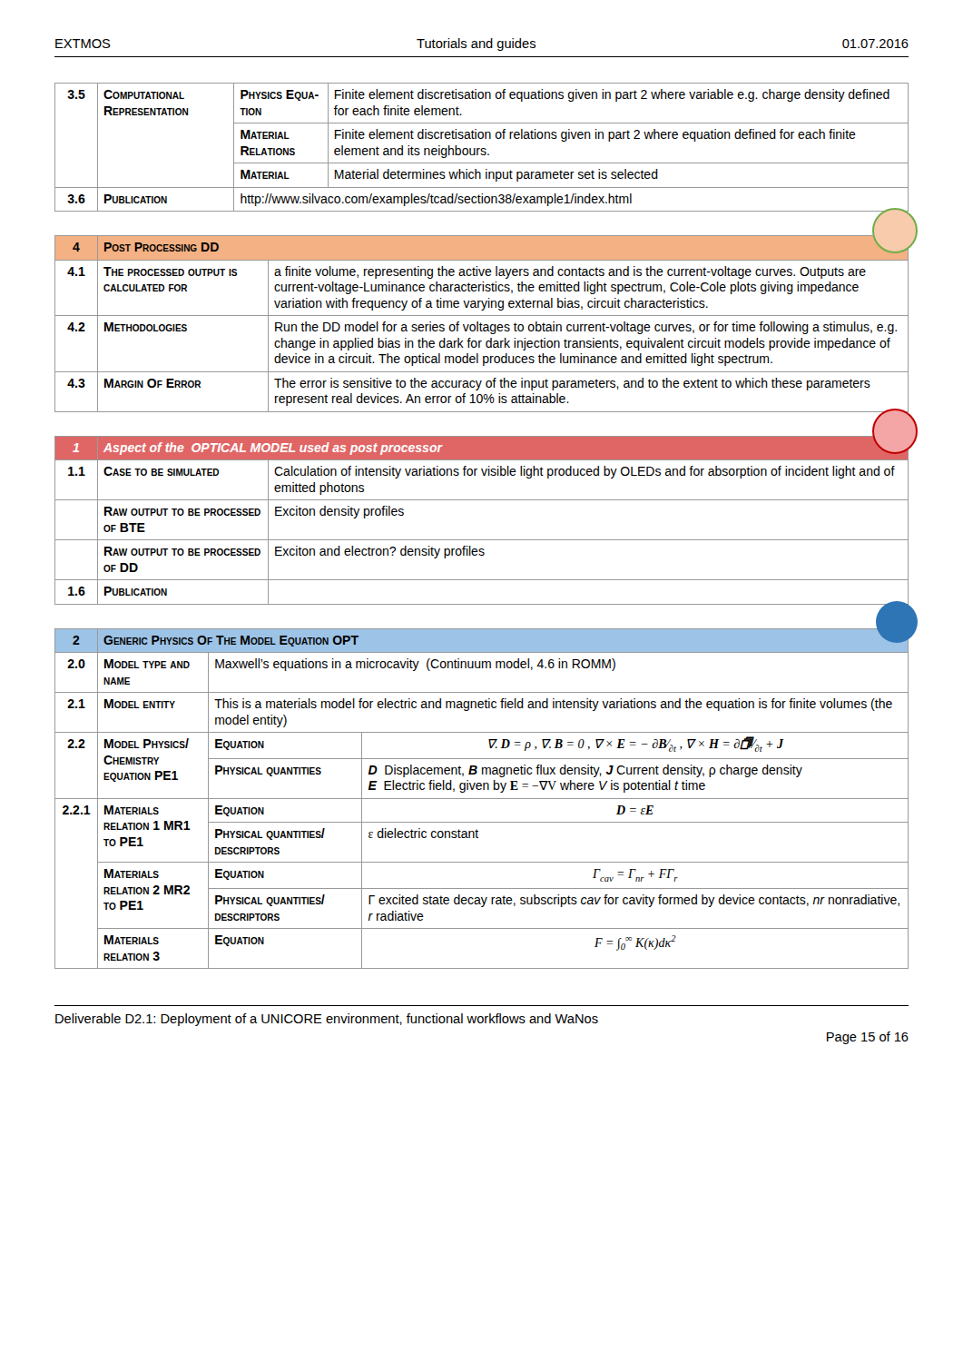EXTMOS
Tutorials and guides
01.07.2016
| 3.5 | Computational Representation | Physics Equa­tion | Finite element discretisation of equations given in part 2 where variable e.g. charge density defined for each finite element. |
| Material Rela­tions | Finite element discretisation of relations given in part 2 where equation defined for each finite element and its neighbours. |
| Material | Material determines which input parameter set is selected |
| 3.6 | Publication | http://www.silvaco.com/examples/tcad/section38/example1/index.html |
| 4 | Post Processing DD |
| 4.1 | The processed out­put is calculated for | a finite volume, representing the active layers and contacts and is the current-voltage curves. Outputs are current-voltage-Luminance characteristics, the emitted light spectrum, Cole-Cole plots giving impedance variation with fre­quency of a time varying external bias, circuit characteristics. |
| 4.2 | Methodologies | Run the DD model for a series of voltages to obtain current-voltage curves, or for time following a stimulus, e.g. change in applied bias in the dark for dark injection transients, equivalent circuit models provide impedance of device in a circuit. The optical model produces the luminance and emitted light spectrum. |
| 4.3 | Margin Of Error | The error is sensitive to the accuracy of the input parameters, and to the extent to which these parameters represent real devices. An error of 10% is attainable. |
| 1 | Aspect of the OPTICAL MODEL used as post processor |
| 1.1 | Case to be simu­lated | Calculation of intensity variations for visible light produced by OLEDs and for ab­sorption of incident light and of emitted photons |
| | Raw output to be processed of BTE | Exciton density profiles |
| | Raw output to be processed of DD | Exciton and electron? density profiles |
| 1.6 | Publication | |
| 2 | Generic Physics Of The Model Equation OPT |
| 2.0 | Model type and name | Maxwell’s equations in a microcavity (Continuum model, 4.6 in ROMM) |
| 2.1 | Model entity | This is a materials model for electric and magnetic field and intensity variations and the equation is for finite volumes (the model entity) |
| 2.2 | Model Physics/ Chemistry equation PE1 | Equation | ∇. D = ρ , ∇. B = 0 , ∇ × E = − ∂ B ⁄ ∂t , ∇ × H = ∂ 🗍 ⁄ ∂t + J |
| Physical quantities | D Displacement, B magnetic flux density, J Current density, ρ charge density E Electric field, given by E = −∇V where V is potential t time |
| 2.2.1 | Materials relation 1 MR1 to PE1 | Equation | D = ε E |
| Physical quantities/ descriptors | ε dielectric constant |
| Materials relation 2 MR2 to PE1 | Equation | Γ cav = Γ nr + FΓ r |
| Physical quantities/ descriptors | Γ excited state decay rate, subscripts cav for cavity formed by device contacts, nr nonradiative, r radiative |
| Materials relation 3 | Equation | F = ∫ 0 ∞ K(κ)dκ 2 |
Deliverable D2.1: Deployment of a UNICORE environment, functional workflows and WaNos
Page 15 of 16